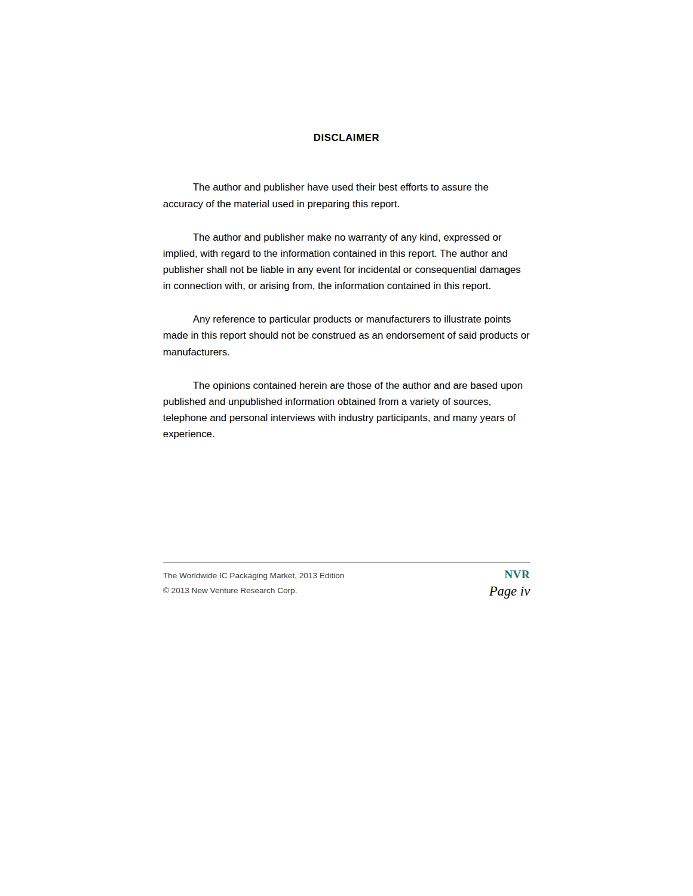DISCLAIMER
The author and publisher have used their best efforts to assure the accuracy of the material used in preparing this report.
The author and publisher make no warranty of any kind, expressed or implied, with regard to the information contained in this report. The author and publisher shall not be liable in any event for incidental or consequential damages in connection with, or arising from, the information contained in this report.
Any reference to particular products or manufacturers to illustrate points made in this report should not be construed as an endorsement of said products or manufacturers.
The opinions contained herein are those of the author and are based upon published and unpublished information obtained from a variety of sources, telephone and personal interviews with industry participants, and many years of experience.
The Worldwide IC Packaging Market, 2013 Edition
© 2013 New Venture Research Corp.
NVR
Page iv